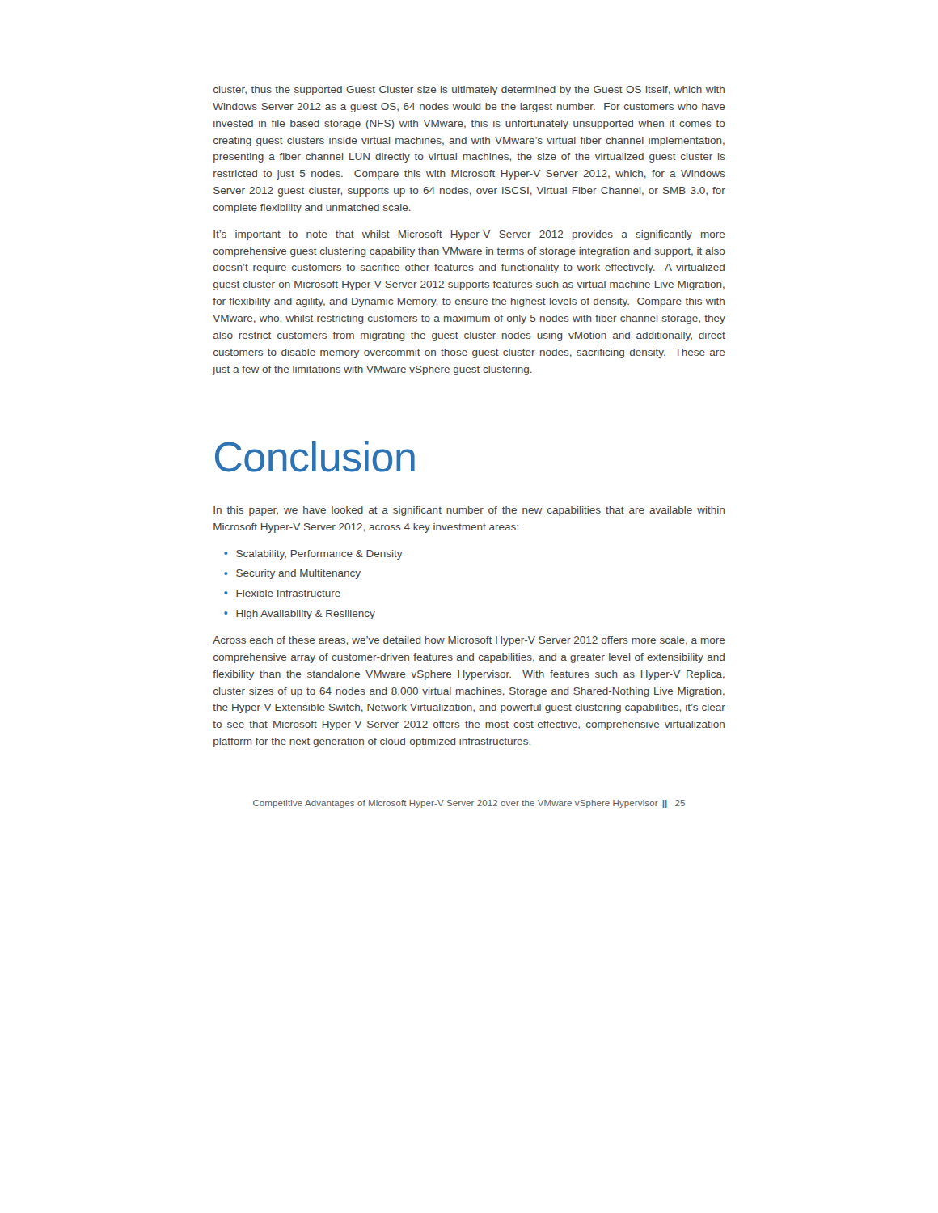cluster, thus the supported Guest Cluster size is ultimately determined by the Guest OS itself, which with Windows Server 2012 as a guest OS, 64 nodes would be the largest number. For customers who have invested in file based storage (NFS) with VMware, this is unfortunately unsupported when it comes to creating guest clusters inside virtual machines, and with VMware’s virtual fiber channel implementation, presenting a fiber channel LUN directly to virtual machines, the size of the virtualized guest cluster is restricted to just 5 nodes. Compare this with Microsoft Hyper-V Server 2012, which, for a Windows Server 2012 guest cluster, supports up to 64 nodes, over iSCSI, Virtual Fiber Channel, or SMB 3.0, for complete flexibility and unmatched scale.
It’s important to note that whilst Microsoft Hyper-V Server 2012 provides a significantly more comprehensive guest clustering capability than VMware in terms of storage integration and support, it also doesn’t require customers to sacrifice other features and functionality to work effectively. A virtualized guest cluster on Microsoft Hyper-V Server 2012 supports features such as virtual machine Live Migration, for flexibility and agility, and Dynamic Memory, to ensure the highest levels of density. Compare this with VMware, who, whilst restricting customers to a maximum of only 5 nodes with fiber channel storage, they also restrict customers from migrating the guest cluster nodes using vMotion and additionally, direct customers to disable memory overcommit on those guest cluster nodes, sacrificing density. These are just a few of the limitations with VMware vSphere guest clustering.
Conclusion
In this paper, we have looked at a significant number of the new capabilities that are available within Microsoft Hyper-V Server 2012, across 4 key investment areas:
Scalability, Performance & Density
Security and Multitenancy
Flexible Infrastructure
High Availability & Resiliency
Across each of these areas, we’ve detailed how Microsoft Hyper-V Server 2012 offers more scale, a more comprehensive array of customer-driven features and capabilities, and a greater level of extensibility and flexibility than the standalone VMware vSphere Hypervisor. With features such as Hyper-V Replica, cluster sizes of up to 64 nodes and 8,000 virtual machines, Storage and Shared-Nothing Live Migration, the Hyper-V Extensible Switch, Network Virtualization, and powerful guest clustering capabilities, it’s clear to see that Microsoft Hyper-V Server 2012 offers the most cost-effective, comprehensive virtualization platform for the next generation of cloud-optimized infrastructures.
Competitive Advantages of Microsoft Hyper-V Server 2012 over the VMware vSphere Hypervisor||25